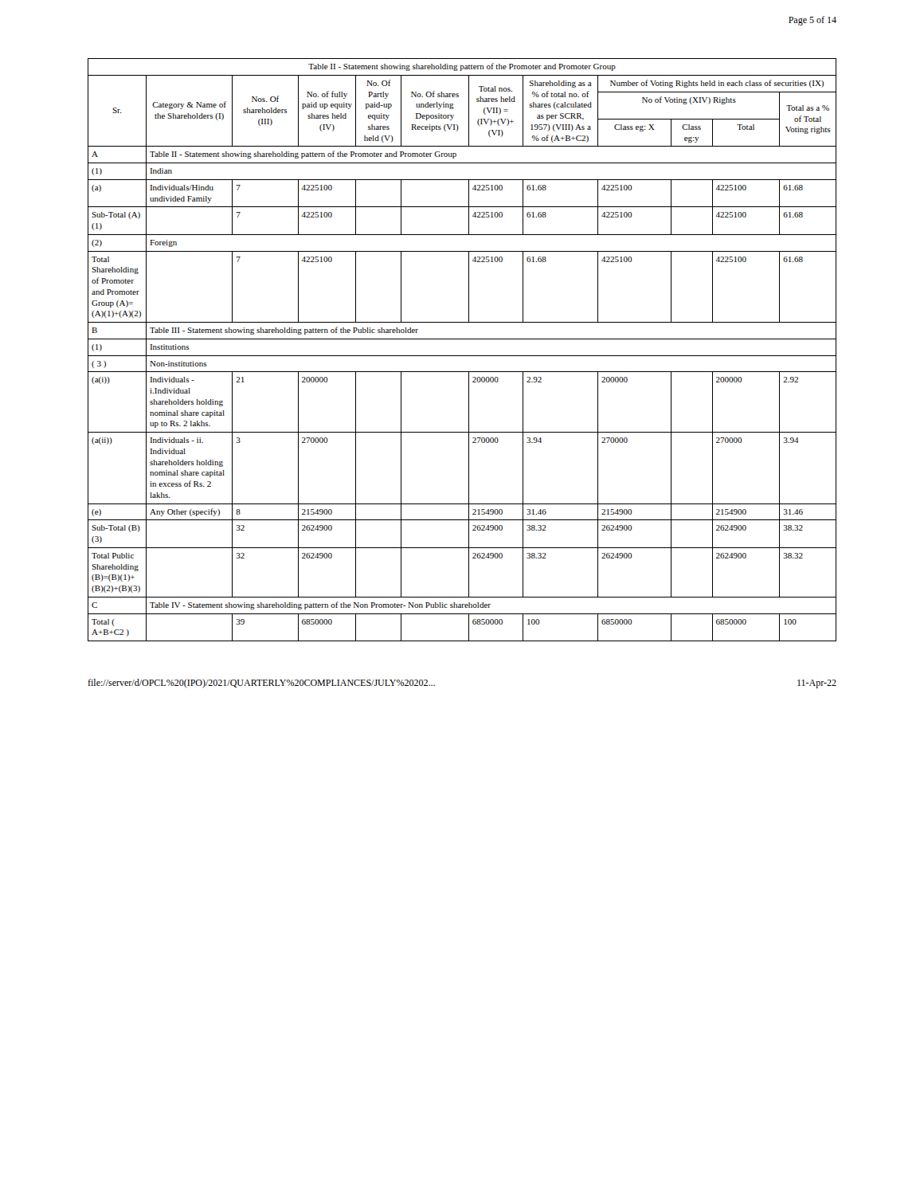Page 5 of 14
| Table II - Statement showing shareholding pattern of the Promoter and Promoter Group |
| Sr. | Category & Name of the Shareholders (I) | Nos. Of shareholders (III) | No. of fully paid up equity shares held (IV) | No. Of Partly paid-up equity shares held (V) | No. Of shares underlying Depository Receipts (VI) | Total nos. shares held (VII) = (IV)+(V)+ (VI) | Shareholding as a % of total no. of shares (calculated as per SCRR, 1957) (VIII) As a % of (A+B+C2) | Number of Voting Rights held in each class of securities (IX) |
| No of Voting (XIV) Rights | Total as a % of Total Voting rights |
| Class eg: X | Class eg:y | Total |
| A | Table II - Statement showing shareholding pattern of the Promoter and Promoter Group |
| (1) | Indian |
| (a) | Individuals/Hindu undivided Family | 7 | 4225100 | | | 4225100 | 61.68 | 4225100 | | 4225100 | 61.68 |
| Sub-Total (A)(1) | | 7 | 4225100 | | | 4225100 | 61.68 | 4225100 | | 4225100 | 61.68 |
| (2) | Foreign |
| Total Shareholding of Promoter and Promoter Group (A)= (A)(1)+(A)(2) | | 7 | 4225100 | | | 4225100 | 61.68 | 4225100 | | 4225100 | 61.68 |
| B | Table III - Statement showing shareholding pattern of the Public shareholder |
| (1) | Institutions |
| ( 3 ) | Non-institutions |
| (a(i)) | Individuals - i.Individual shareholders holding nominal share capital up to Rs. 2 lakhs. | 21 | 200000 | | | 200000 | 2.92 | 200000 | | 200000 | 2.92 |
| (a(ii)) | Individuals - ii. Individual shareholders holding nominal share capital in excess of Rs. 2 lakhs. | 3 | 270000 | | | 270000 | 3.94 | 270000 | | 270000 | 3.94 |
| (e) | Any Other (specify) | 8 | 2154900 | | | 2154900 | 31.46 | 2154900 | | 2154900 | 31.46 |
| Sub-Total (B)(3) | | 32 | 2624900 | | | 2624900 | 38.32 | 2624900 | | 2624900 | 38.32 |
| Total Public Shareholding (B)=(B)(1)+(B)(2)+(B)(3) | | 32 | 2624900 | | | 2624900 | 38.32 | 2624900 | | 2624900 | 38.32 |
| C | Table IV - Statement showing shareholding pattern of the Non Promoter- Non Public shareholder |
| Total ( A+B+C2 ) | | 39 | 6850000 | | | 6850000 | 100 | 6850000 | | 6850000 | 100 |
file://server/d/OPCL%20(IPO)/2021/QUARTERLY%20COMPLIANCES/JULY%20202...
11-Apr-22